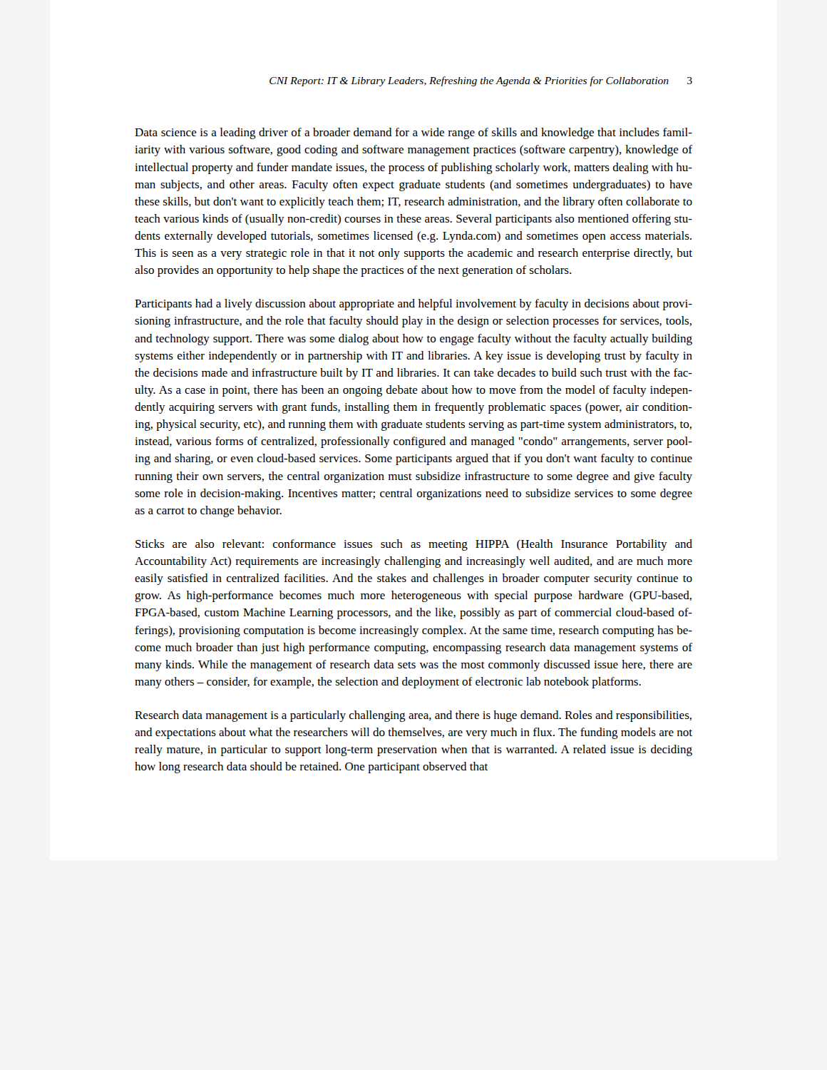CNI Report: IT & Library Leaders, Refreshing the Agenda & Priorities for Collaboration3
Data science is a leading driver of a broader demand for a wide range of skills and knowledge that includes familiarity with various software, good coding and software management practices (software carpentry), knowledge of intellectual property and funder mandate issues, the process of publishing scholarly work, matters dealing with human subjects, and other areas. Faculty often expect graduate students (and sometimes undergraduates) to have these skills, but don't want to explicitly teach them; IT, research administration, and the library often collaborate to teach various kinds of (usually non-credit) courses in these areas. Several participants also mentioned offering students externally developed tutorials, sometimes licensed (e.g. Lynda.com) and sometimes open access materials. This is seen as a very strategic role in that it not only supports the academic and research enterprise directly, but also provides an opportunity to help shape the practices of the next generation of scholars.
Participants had a lively discussion about appropriate and helpful involvement by faculty in decisions about provisioning infrastructure, and the role that faculty should play in the design or selection processes for services, tools, and technology support. There was some dialog about how to engage faculty without the faculty actually building systems either independently or in partnership with IT and libraries. A key issue is developing trust by faculty in the decisions made and infrastructure built by IT and libraries. It can take decades to build such trust with the faculty. As a case in point, there has been an ongoing debate about how to move from the model of faculty independently acquiring servers with grant funds, installing them in frequently problematic spaces (power, air conditioning, physical security, etc), and running them with graduate students serving as part-time system administrators, to, instead, various forms of centralized, professionally configured and managed "condo" arrangements, server pooling and sharing, or even cloud-based services. Some participants argued that if you don't want faculty to continue running their own servers, the central organization must subsidize infrastructure to some degree and give faculty some role in decision-making. Incentives matter; central organizations need to subsidize services to some degree as a carrot to change behavior.
Sticks are also relevant: conformance issues such as meeting HIPPA (Health Insurance Portability and Accountability Act) requirements are increasingly challenging and increasingly well audited, and are much more easily satisfied in centralized facilities. And the stakes and challenges in broader computer security continue to grow. As high-performance becomes much more heterogeneous with special purpose hardware (GPU-based, FPGA-based, custom Machine Learning processors, and the like, possibly as part of commercial cloud-based offerings), provisioning computation is become increasingly complex. At the same time, research computing has become much broader than just high performance computing, encompassing research data management systems of many kinds. While the management of research data sets was the most commonly discussed issue here, there are many others – consider, for example, the selection and deployment of electronic lab notebook platforms.
Research data management is a particularly challenging area, and there is huge demand. Roles and responsibilities, and expectations about what the researchers will do themselves, are very much in flux. The funding models are not really mature, in particular to support long-term preservation when that is warranted. A related issue is deciding how long research data should be retained. One participant observed that